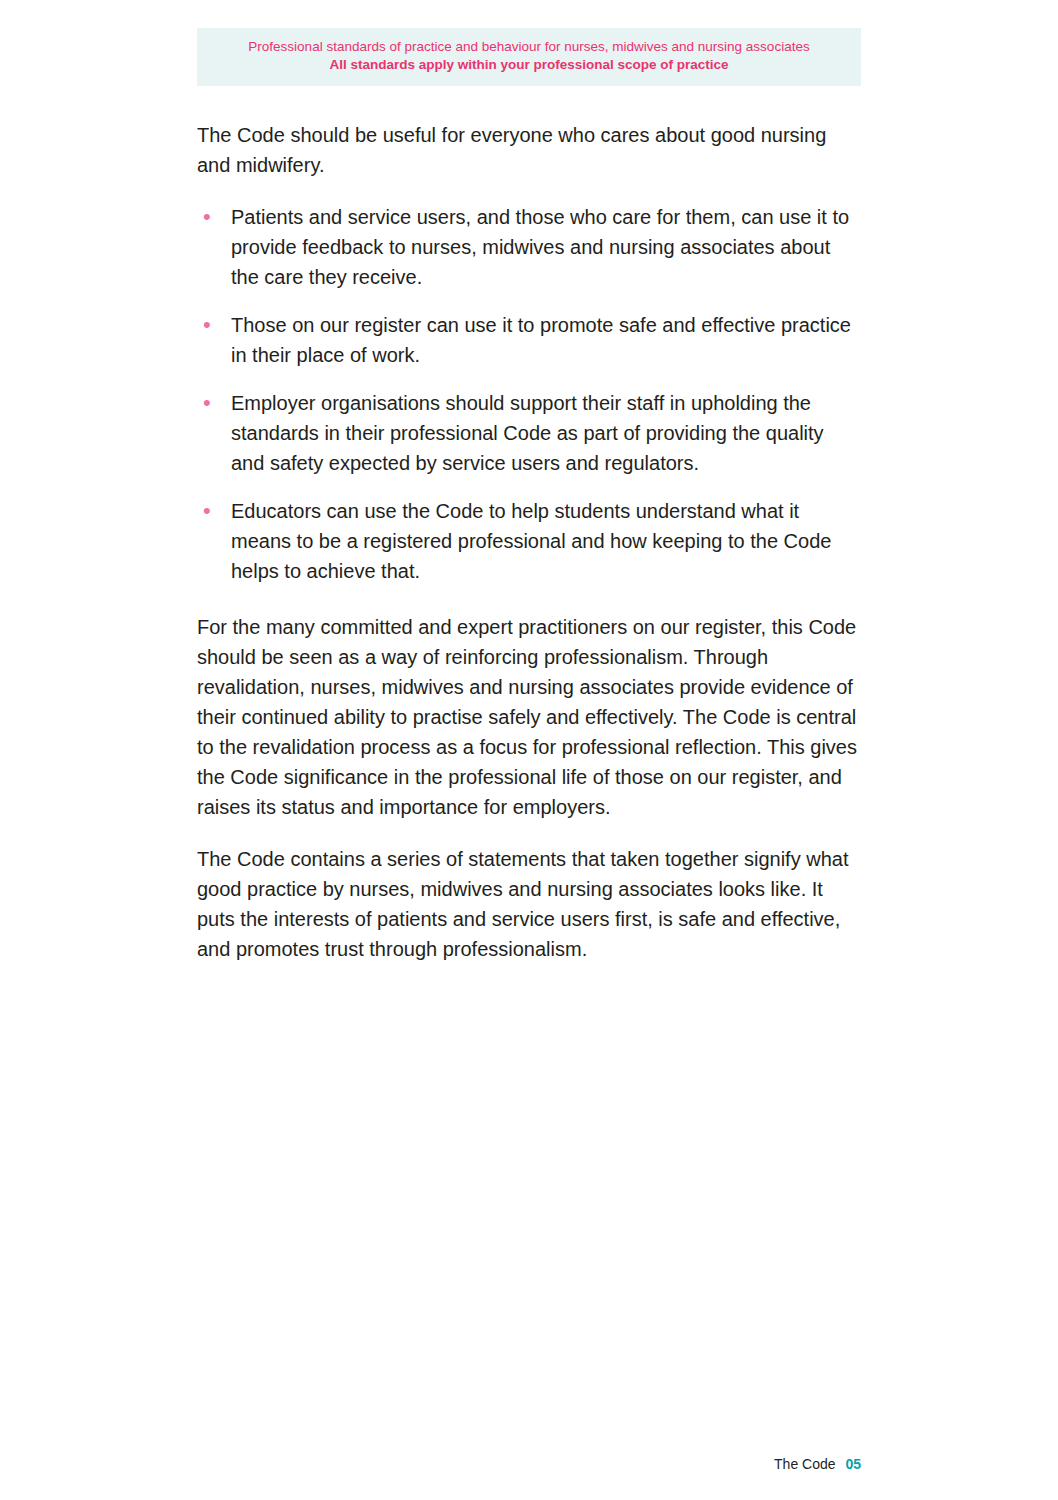Professional standards of practice and behaviour for nurses, midwives and nursing associates
All standards apply within your professional scope of practice
The Code should be useful for everyone who cares about good nursing and midwifery.
Patients and service users, and those who care for them, can use it to provide feedback to nurses, midwives and nursing associates about the care they receive.
Those on our register can use it to promote safe and effective practice in their place of work.
Employer organisations should support their staff in upholding the standards in their professional Code as part of providing the quality and safety expected by service users and regulators.
Educators can use the Code to help students understand what it means to be a registered professional and how keeping to the Code helps to achieve that.
For the many committed and expert practitioners on our register, this Code should be seen as a way of reinforcing professionalism. Through revalidation, nurses, midwives and nursing associates provide evidence of their continued ability to practise safely and effectively. The Code is central to the revalidation process as a focus for professional reflection. This gives the Code significance in the professional life of those on our register, and raises its status and importance for employers.
The Code contains a series of statements that taken together signify what good practice by nurses, midwives and nursing associates looks like. It puts the interests of patients and service users first, is safe and effective, and promotes trust through professionalism.
The Code 05